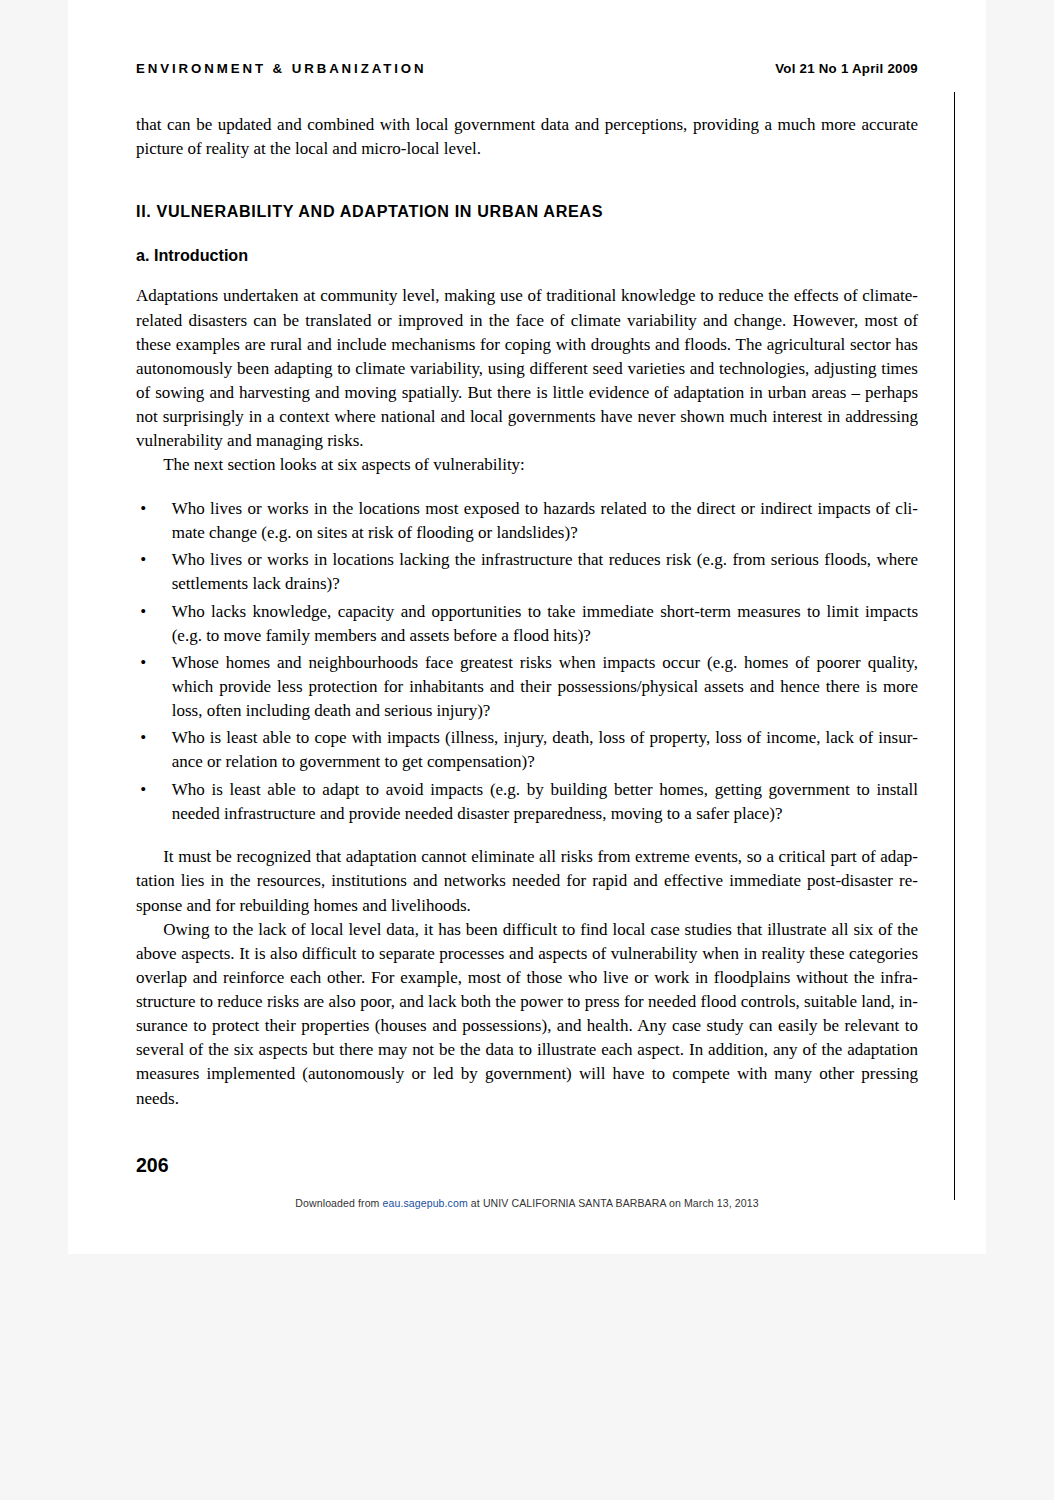Environment & Urbanization Vol 21 No 1 April 2009
that can be updated and combined with local government data and perceptions, providing a much more accurate picture of reality at the local and micro-local level.
II. Vulnerability and adaptation in urban areas
a. Introduction
Adaptations undertaken at community level, making use of traditional knowledge to reduce the effects of climate-related disasters can be translated or improved in the face of climate variability and change. However, most of these examples are rural and include mechanisms for coping with droughts and floods. The agricultural sector has autonomously been adapting to climate variability, using different seed varieties and technologies, adjusting times of sowing and harvesting and moving spatially. But there is little evidence of adaptation in urban areas – perhaps not surprisingly in a context where national and local governments have never shown much interest in addressing vulnerability and managing risks.
The next section looks at six aspects of vulnerability:
Who lives or works in the locations most exposed to hazards related to the direct or indirect impacts of climate change (e.g. on sites at risk of flooding or landslides)?
Who lives or works in locations lacking the infrastructure that reduces risk (e.g. from serious floods, where settlements lack drains)?
Who lacks knowledge, capacity and opportunities to take immediate short-term measures to limit impacts (e.g. to move family members and assets before a flood hits)?
Whose homes and neighbourhoods face greatest risks when impacts occur (e.g. homes of poorer quality, which provide less protection for inhabitants and their possessions/physical assets and hence there is more loss, often including death and serious injury)?
Who is least able to cope with impacts (illness, injury, death, loss of property, loss of income, lack of insurance or relation to government to get compensation)?
Who is least able to adapt to avoid impacts (e.g. by building better homes, getting government to install needed infrastructure and provide needed disaster preparedness, moving to a safer place)?
It must be recognized that adaptation cannot eliminate all risks from extreme events, so a critical part of adaptation lies in the resources, institutions and networks needed for rapid and effective immediate post-disaster response and for rebuilding homes and livelihoods.
Owing to the lack of local level data, it has been difficult to find local case studies that illustrate all six of the above aspects. It is also difficult to separate processes and aspects of vulnerability when in reality these categories overlap and reinforce each other. For example, most of those who live or work in floodplains without the infrastructure to reduce risks are also poor, and lack both the power to press for needed flood controls, suitable land, insurance to protect their properties (houses and possessions), and health. Any case study can easily be relevant to several of the six aspects but there may not be the data to illustrate each aspect. In addition, any of the adaptation measures implemented (autonomously or led by government) will have to compete with many other pressing needs.
206
Downloaded from eau.sagepub.com at UNIV CALIFORNIA SANTA BARBARA on March 13, 2013